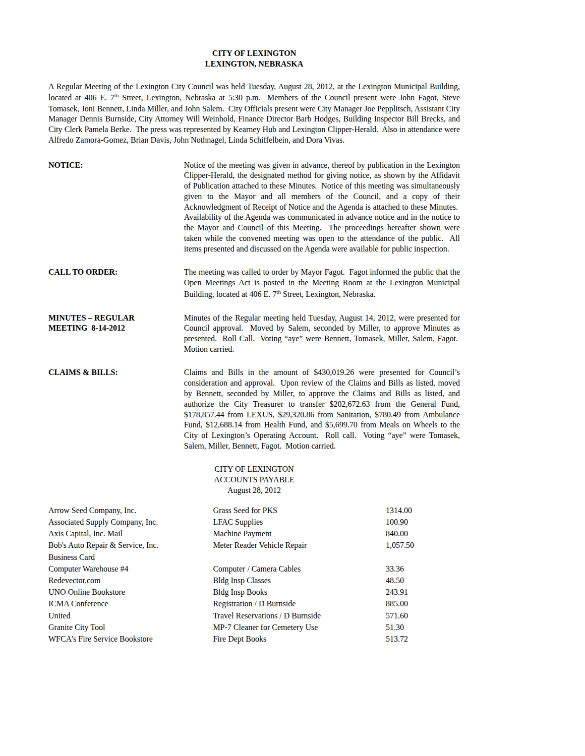CITY OF LEXINGTON
LEXINGTON, NEBRASKA
A Regular Meeting of the Lexington City Council was held Tuesday, August 28, 2012, at the Lexington Municipal Building, located at 406 E. 7th Street, Lexington, Nebraska at 5:30 p.m. Members of the Council present were John Fagot, Steve Tomasek, Joni Bennett, Linda Miller, and John Salem. City Officials present were City Manager Joe Pepplitsch, Assistant City Manager Dennis Burnside, City Attorney Will Weinhold, Finance Director Barb Hodges, Building Inspector Bill Brecks, and City Clerk Pamela Berke. The press was represented by Kearney Hub and Lexington Clipper-Herald. Also in attendance were Alfredo Zamora-Gomez, Brian Davis, John Nothnagel, Linda Schiffelbein, and Dora Vivas.
NOTICE:
Notice of the meeting was given in advance, thereof by publication in the Lexington Clipper-Herald, the designated method for giving notice, as shown by the Affidavit of Publication attached to these Minutes. Notice of this meeting was simultaneously given to the Mayor and all members of the Council, and a copy of their Acknowledgment of Receipt of Notice and the Agenda is attached to these Minutes. Availability of the Agenda was communicated in advance notice and in the notice to the Mayor and Council of this Meeting. The proceedings hereafter shown were taken while the convened meeting was open to the attendance of the public. All items presented and discussed on the Agenda were available for public inspection.
CALL TO ORDER:
The meeting was called to order by Mayor Fagot. Fagot informed the public that the Open Meetings Act is posted in the Meeting Room at the Lexington Municipal Building, located at 406 E. 7th Street, Lexington, Nebraska.
MINUTES – REGULARMEETING 8-14-2012
Minutes of the Regular meeting held Tuesday, August 14, 2012, were presented for Council approval. Moved by Salem, seconded by Miller, to approve Minutes as presented. Roll Call. Voting “aye” were Bennett, Tomasek, Miller, Salem, Fagot. Motion carried.
CLAIMS & BILLS:
Claims and Bills in the amount of $430,019.26 were presented for Council’s consideration and approval. Upon review of the Claims and Bills as listed, moved by Bennett, seconded by Miller, to approve the Claims and Bills as listed, and authorize the City Treasurer to transfer $202,672.63 from the General Fund, $178,857.44 from LEXUS, $29,320.86 from Sanitation, $780.49 from Ambulance Fund, $12,688.14 from Health Fund, and $5,699.70 from Meals on Wheels to the City of Lexington’s Operating Account. Roll call. Voting “aye” were Tomasek, Salem, Miller, Bennett, Fagot. Motion carried.
CITY OF LEXINGTON
ACCOUNTS PAYABLE
August 28, 2012
| Arrow Seed Company, Inc. | Grass Seed for PKS | 1314.00 |
| Associated Supply Company, Inc. | LFAC Supplies | 100.90 |
| Axis Capital, Inc. Mail | Machine Payment | 840.00 |
| Bob's Auto Repair & Service, Inc. | Meter Reader Vehicle Repair | 1,057.50 |
| Business Card | | |
| Computer Warehouse #4 | Computer / Camera Cables | 33.36 |
| Redevector.com | Bldg Insp Classes | 48.50 |
| UNO Online Bookstore | Bldg Insp Books | 243.91 |
| ICMA Conference | Registration / D Burnside | 885.00 |
| United | Travel Reservations / D Burnside | 571.60 |
| Granite City Tool | MP-7 Cleaner for Cemetery Use | 51.30 |
| WFCA's Fire Service Bookstore | Fire Dept Books | 513.72 |